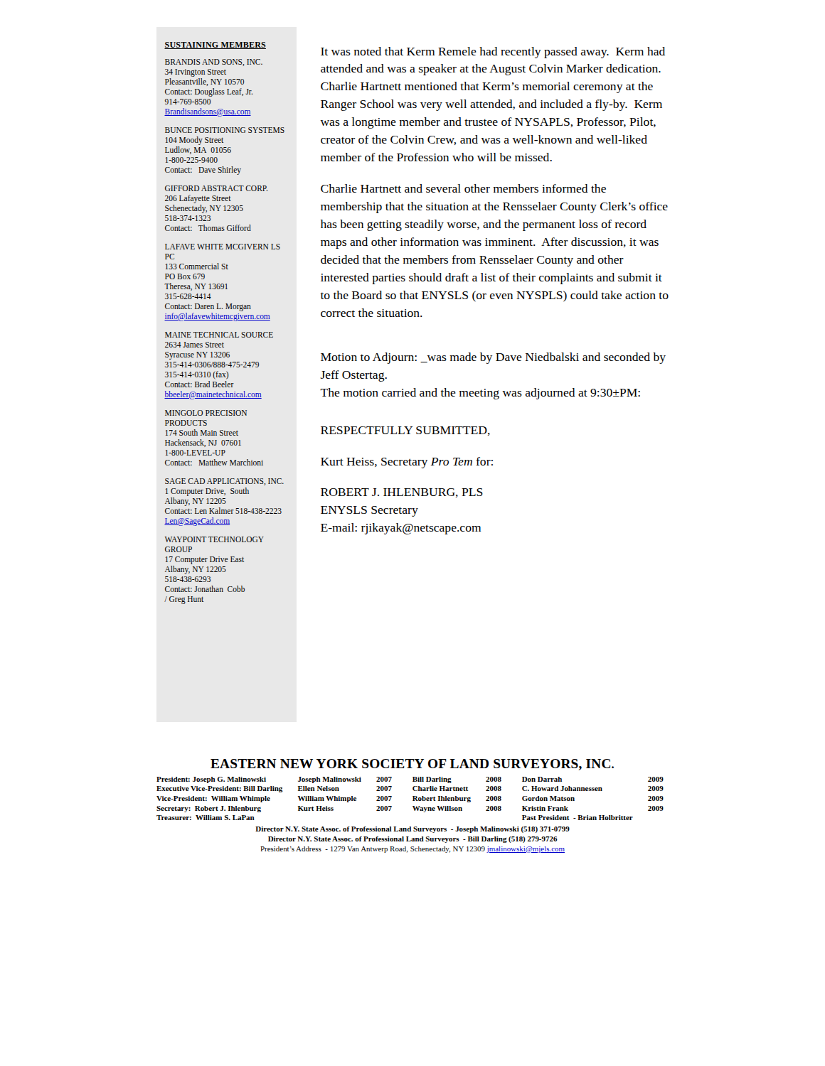SUSTAINING MEMBERS
BRANDIS AND SONS, INC.
34 Irvington Street
Pleasantville, NY 10570
Contact: Douglass Leaf, Jr.
914-769-8500
Brandisandsons@usa.com
BUNCE POSITIONING SYSTEMS
104 Moody Street
Ludlow, MA 01056
1-800-225-9400
Contact: Dave Shirley
GIFFORD ABSTRACT CORP.
206 Lafayette Street
Schenectady, NY 12305
518-374-1323
Contact: Thomas Gifford
LAFAVE WHITE MCGIVERN LS PC
133 Commercial St
PO Box 679
Theresa, NY 13691
315-628-4414
Contact: Daren L. Morgan
info@lafavewhitemcgivern.com
MAINE TECHNICAL SOURCE
2634 James Street
Syracuse NY 13206
315-414-0306/888-475-2479
315-414-0310 (fax)
Contact: Brad Beeler
bbeeler@mainetechnical.com
MINGOLO PRECISION PRODUCTS
174 South Main Street
Hackensack, NJ 07601
1-800-LEVEL-UP
Contact: Matthew Marchioni
SAGE CAD APPLICATIONS, INC.
1 Computer Drive, South
Albany, NY 12205
Contact: Len Kalmer 518-438-2223
Len@SageCad.com
WAYPOINT TECHNOLOGY GROUP
17 Computer Drive East
Albany, NY 12205
518-438-6293
Contact: Jonathan Cobb
/ Greg Hunt
It was noted that Kerm Remele had recently passed away. Kerm had attended and was a speaker at the August Colvin Marker dedication. Charlie Hartnett mentioned that Kerm’s memorial ceremony at the Ranger School was very well attended, and included a fly-by. Kerm was a longtime member and trustee of NYSAPLS, Professor, Pilot, creator of the Colvin Crew, and was a well-known and well-liked member of the Profession who will be missed.
Charlie Hartnett and several other members informed the membership that the situation at the Rensselaer County Clerk’s office has been getting steadily worse, and the permanent loss of record maps and other information was imminent. After discussion, it was decided that the members from Rensselaer County and other interested parties should draft a list of their complaints and submit it to the Board so that ENYSLS (or even NYSPLS) could take action to correct the situation.
Motion to Adjourn: _was made by Dave Niedbalski and seconded by Jeff Ostertag.
The motion carried and the meeting was adjourned at 9:30±PM:
RESPECTFULLY SUBMITTED,
Kurt Heiss, Secretary Pro Tem for:
ROBERT J. IHLENBURG, PLS
ENYSLS Secretary
E-mail: rjikayak@netscape.com
EASTERN NEW YORK SOCIETY OF LAND SURVEYORS, INC.
President: Joseph G. Malinowski
Joseph Malinowski
2007
Bill Darling
2008
Don Darrah
2009
Executive Vice-President: Bill Darling
Ellen Nelson
2007
Charlie Hartnett
2008
C. Howard Johannessen
2009
Vice-President: William Whimple
William Whimple
2007
Robert Ihlenburg
2008
Gordon Matson
2009
Secretary: Robert J. Ihlenburg
Kurt Heiss
2007
Wayne Willson
2008
Kristin Frank
2009
Treasurer: William S. LaPan
Past President - Brian Holbritter
Director N.Y. State Assoc. of Professional Land Surveyors - Joseph Malinowski (518) 371-0799
Director N.Y. State Assoc. of Professional Land Surveyors - Bill Darling (518) 279-9726
President’s Address - 1279 Van Antwerp Road, Schenectady, NY 12309 jmalinowski@mjels.com